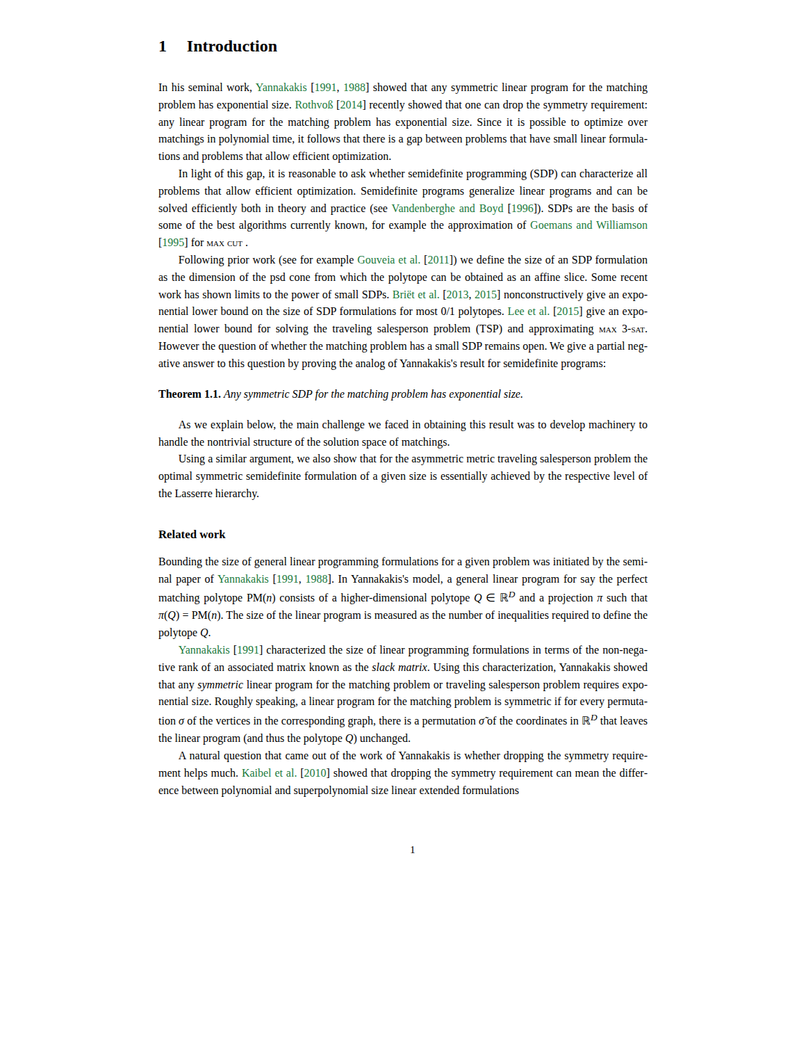1 Introduction
In his seminal work, Yannakakis [1991, 1988] showed that any symmetric linear program for the matching problem has exponential size. Rothvoß [2014] recently showed that one can drop the symmetry requirement: any linear program for the matching problem has exponential size. Since it is possible to optimize over matchings in polynomial time, it follows that there is a gap between problems that have small linear formulations and problems that allow efficient optimization.
In light of this gap, it is reasonable to ask whether semidefinite programming (SDP) can characterize all problems that allow efficient optimization. Semidefinite programs generalize linear programs and can be solved efficiently both in theory and practice (see Vandenberghe and Boyd [1996]). SDPs are the basis of some of the best algorithms currently known, for example the approximation of Goemans and Williamson [1995] for max cut .
Following prior work (see for example Gouveia et al. [2011]) we define the size of an SDP formulation as the dimension of the psd cone from which the polytope can be obtained as an affine slice. Some recent work has shown limits to the power of small SDPs. Briët et al. [2013, 2015] nonconstructively give an exponential lower bound on the size of SDP formulations for most 0/1 polytopes. Lee et al. [2015] give an exponential lower bound for solving the traveling salesperson problem (TSP) and approximating max 3-sat. However the question of whether the matching problem has a small SDP remains open. We give a partial negative answer to this question by proving the analog of Yannakakis's result for semidefinite programs:
Theorem 1.1. Any symmetric SDP for the matching problem has exponential size.
As we explain below, the main challenge we faced in obtaining this result was to develop machinery to handle the nontrivial structure of the solution space of matchings.
Using a similar argument, we also show that for the asymmetric metric traveling salesperson problem the optimal symmetric semidefinite formulation of a given size is essentially achieved by the respective level of the Lasserre hierarchy.
Related work
Bounding the size of general linear programming formulations for a given problem was initiated by the seminal paper of Yannakakis [1991, 1988]. In Yannakakis's model, a general linear program for say the perfect matching polytope PM(n) consists of a higher-dimensional polytope Q ∈ ℝD and a projection π such that π(Q) = PM(n). The size of the linear program is measured as the number of inequalities required to define the polytope Q.
Yannakakis [1991] characterized the size of linear programming formulations in terms of the non-negative rank of an associated matrix known as the slack matrix. Using this characterization, Yannakakis showed that any symmetric linear program for the matching problem or traveling salesperson problem requires exponential size. Roughly speaking, a linear program for the matching problem is symmetric if for every permutation σ of the vertices in the corresponding graph, there is a permutation σ̃ of the coordinates in ℝD that leaves the linear program (and thus the polytope Q) unchanged.
A natural question that came out of the work of Yannakakis is whether dropping the symmetry requirement helps much. Kaibel et al. [2010] showed that dropping the symmetry requirement can mean the difference between polynomial and superpolynomial size linear extended formulations
1